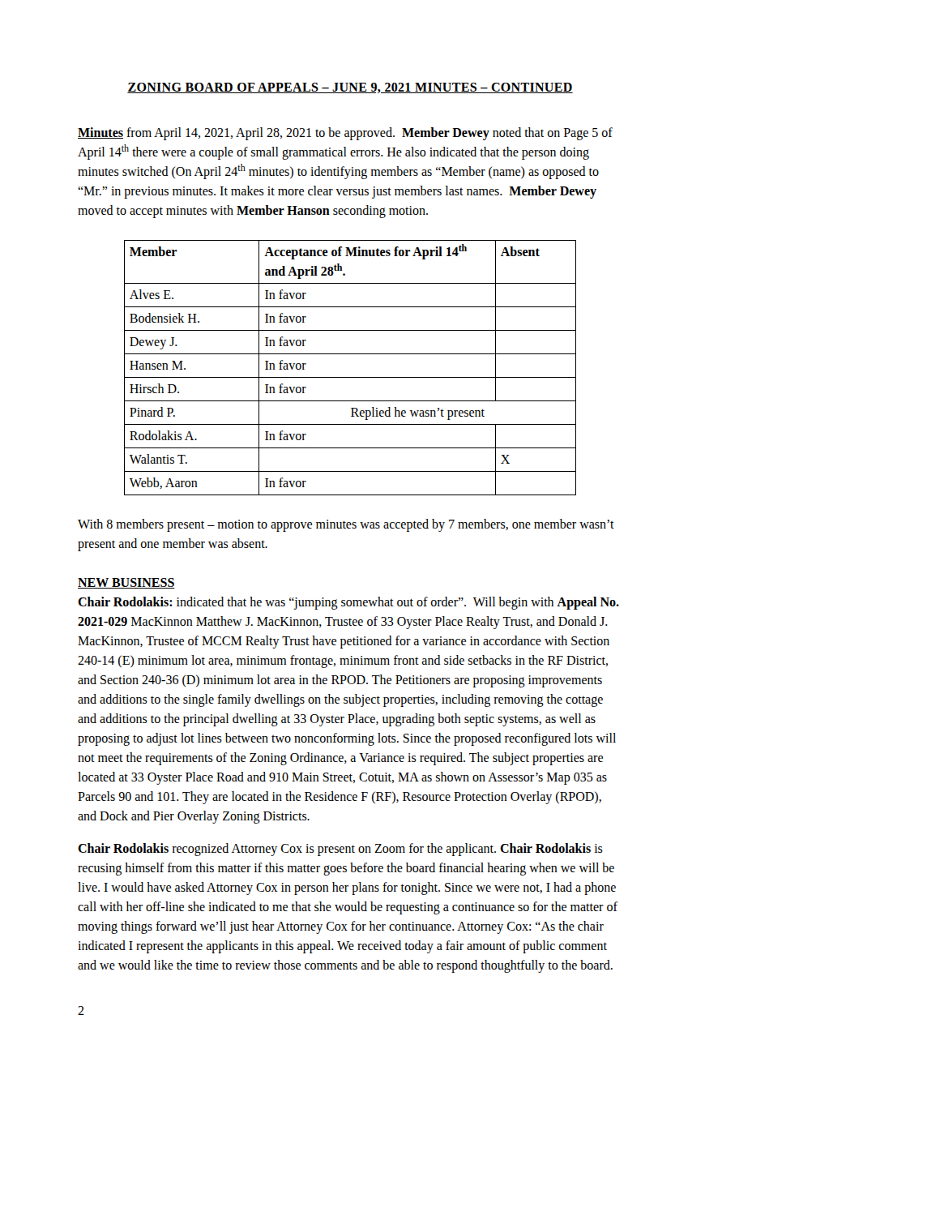ZONING BOARD OF APPEALS – JUNE 9, 2021 MINUTES – CONTINUED
Minutes from April 14, 2021, April 28, 2021 to be approved. Member Dewey noted that on Page 5 of April 14th there were a couple of small grammatical errors. He also indicated that the person doing minutes switched (On April 24th minutes) to identifying members as “Member (name) as opposed to “Mr.” in previous minutes. It makes it more clear versus just members last names. Member Dewey moved to accept minutes with Member Hanson seconding motion.
| Member | Acceptance of Minutes for April 14 th and April 28 th . | Absent |
| --- | --- | --- |
| Alves E. | In favor | |
| Bodensiek H. | In favor | |
| Dewey J. | In favor | |
| Hansen M. | In favor | |
| Hirsch D. | In favor | |
| Pinard P. | Replied he wasn’t present |
| Rodolakis A. | In favor | |
| Walantis T. | | X |
| Webb, Aaron | In favor | |
With 8 members present – motion to approve minutes was accepted by 7 members, one member wasn’t present and one member was absent.
NEW BUSINESS
Chair Rodolakis: indicated that he was “jumping somewhat out of order”. Will begin with Appeal No. 2021-029 MacKinnon Matthew J. MacKinnon, Trustee of 33 Oyster Place Realty Trust, and Donald J. MacKinnon, Trustee of MCCM Realty Trust have petitioned for a variance in accordance with Section 240-14 (E) minimum lot area, minimum frontage, minimum front and side setbacks in the RF District, and Section 240-36 (D) minimum lot area in the RPOD. The Petitioners are proposing improvements and additions to the single family dwellings on the subject properties, including removing the cottage and additions to the principal dwelling at 33 Oyster Place, upgrading both septic systems, as well as proposing to adjust lot lines between two nonconforming lots. Since the proposed reconfigured lots will not meet the requirements of the Zoning Ordinance, a Variance is required. The subject properties are located at 33 Oyster Place Road and 910 Main Street, Cotuit, MA as shown on Assessor’s Map 035 as Parcels 90 and 101. They are located in the Residence F (RF), Resource Protection Overlay (RPOD), and Dock and Pier Overlay Zoning Districts.
Chair Rodolakis recognized Attorney Cox is present on Zoom for the applicant. Chair Rodolakis is recusing himself from this matter if this matter goes before the board financial hearing when we will be live. I would have asked Attorney Cox in person her plans for tonight. Since we were not, I had a phone call with her off-line she indicated to me that she would be requesting a continuance so for the matter of moving things forward we’ll just hear Attorney Cox for her continuance. Attorney Cox: “As the chair indicated I represent the applicants in this appeal. We received today a fair amount of public comment and we would like the time to review those comments and be able to respond thoughtfully to the board.
2